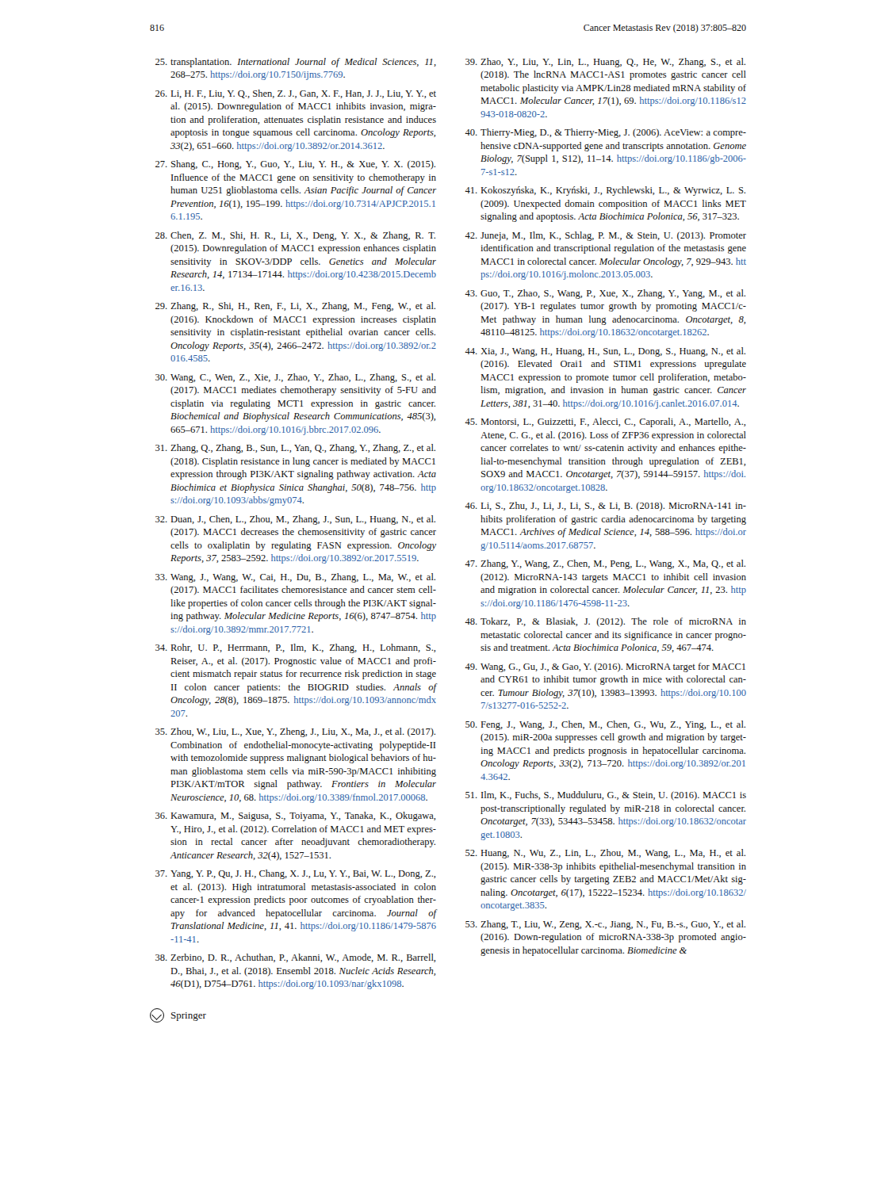816 Cancer Metastasis Rev (2018) 37:805–820
transplantation. International Journal of Medical Sciences, 11, 268–275. https://doi.org/10.7150/ijms.7769.
Li, H. F., Liu, Y. Q., Shen, Z. J., Gan, X. F., Han, J. J., Liu, Y. Y., et al. (2015). Downregulation of MACC1 inhibits invasion, migration and proliferation, attenuates cisplatin resistance and induces apoptosis in tongue squamous cell carcinoma. Oncology Reports, 33(2), 651–660. https://doi.org/10.3892/or.2014.3612.
Shang, C., Hong, Y., Guo, Y., Liu, Y. H., & Xue, Y. X. (2015). Influence of the MACC1 gene on sensitivity to chemotherapy in human U251 glioblastoma cells. Asian Pacific Journal of Cancer Prevention, 16(1), 195–199. https://doi.org/10.7314/APJCP.2015.16.1.195.
Chen, Z. M., Shi, H. R., Li, X., Deng, Y. X., & Zhang, R. T. (2015). Downregulation of MACC1 expression enhances cisplatin sensitivity in SKOV-3/DDP cells. Genetics and Molecular Research, 14, 17134–17144. https://doi.org/10.4238/2015.December.16.13.
Zhang, R., Shi, H., Ren, F., Li, X., Zhang, M., Feng, W., et al. (2016). Knockdown of MACC1 expression increases cisplatin sensitivity in cisplatin-resistant epithelial ovarian cancer cells. Oncology Reports, 35(4), 2466–2472. https://doi.org/10.3892/or.2016.4585.
Wang, C., Wen, Z., Xie, J., Zhao, Y., Zhao, L., Zhang, S., et al. (2017). MACC1 mediates chemotherapy sensitivity of 5-FU and cisplatin via regulating MCT1 expression in gastric cancer. Biochemical and Biophysical Research Communications, 485(3), 665–671. https://doi.org/10.1016/j.bbrc.2017.02.096.
Zhang, Q., Zhang, B., Sun, L., Yan, Q., Zhang, Y., Zhang, Z., et al. (2018). Cisplatin resistance in lung cancer is mediated by MACC1 expression through PI3K/AKT signaling pathway activation. Acta Biochimica et Biophysica Sinica Shanghai, 50(8), 748–756. https://doi.org/10.1093/abbs/gmy074.
Duan, J., Chen, L., Zhou, M., Zhang, J., Sun, L., Huang, N., et al. (2017). MACC1 decreases the chemosensitivity of gastric cancer cells to oxaliplatin by regulating FASN expression. Oncology Reports, 37, 2583–2592. https://doi.org/10.3892/or.2017.5519.
Wang, J., Wang, W., Cai, H., Du, B., Zhang, L., Ma, W., et al. (2017). MACC1 facilitates chemoresistance and cancer stem celllike properties of colon cancer cells through the PI3K/AKT signaling pathway. Molecular Medicine Reports, 16(6), 8747–8754. https://doi.org/10.3892/mmr.2017.7721.
Rohr, U. P., Herrmann, P., Ilm, K., Zhang, H., Lohmann, S., Reiser, A., et al. (2017). Prognostic value of MACC1 and proficient mismatch repair status for recurrence risk prediction in stage II colon cancer patients: the BIOGRID studies. Annals of Oncology, 28(8), 1869–1875. https://doi.org/10.1093/annonc/mdx207.
Zhou, W., Liu, L., Xue, Y., Zheng, J., Liu, X., Ma, J., et al. (2017). Combination of endothelial-monocyte-activating polypeptide-II with temozolomide suppress malignant biological behaviors of human glioblastoma stem cells via miR-590-3p/MACC1 inhibiting PI3K/AKT/mTOR signal pathway. Frontiers in Molecular Neuroscience, 10, 68. https://doi.org/10.3389/fnmol.2017.00068.
Kawamura, M., Saigusa, S., Toiyama, Y., Tanaka, K., Okugawa, Y., Hiro, J., et al. (2012). Correlation of MACC1 and MET expression in rectal cancer after neoadjuvant chemoradiotherapy. Anticancer Research, 32(4), 1527–1531.
Yang, Y. P., Qu, J. H., Chang, X. J., Lu, Y. Y., Bai, W. L., Dong, Z., et al. (2013). High intratumoral metastasis-associated in colon cancer-1 expression predicts poor outcomes of cryoablation therapy for advanced hepatocellular carcinoma. Journal of Translational Medicine, 11, 41. https://doi.org/10.1186/1479-5876-11-41.
Zerbino, D. R., Achuthan, P., Akanni, W., Amode, M. R., Barrell, D., Bhai, J., et al. (2018). Ensembl 2018. Nucleic Acids Research, 46(D1), D754–D761. https://doi.org/10.1093/nar/gkx1098.
Zhao, Y., Liu, Y., Lin, L., Huang, Q., He, W., Zhang, S., et al. (2018). The lncRNA MACC1-AS1 promotes gastric cancer cell metabolic plasticity via AMPK/Lin28 mediated mRNA stability of MACC1. Molecular Cancer, 17(1), 69. https://doi.org/10.1186/s12943-018-0820-2.
Thierry-Mieg, D., & Thierry-Mieg, J. (2006). AceView: a comprehensive cDNA-supported gene and transcripts annotation. Genome Biology, 7(Suppl 1, S12), 11–14. https://doi.org/10.1186/gb-2006-7-s1-s12.
Kokoszyńska, K., Kryński, J., Rychlewski, L., & Wyrwicz, L. S. (2009). Unexpected domain composition of MACC1 links MET signaling and apoptosis. Acta Biochimica Polonica, 56, 317–323.
Juneja, M., Ilm, K., Schlag, P. M., & Stein, U. (2013). Promoter identification and transcriptional regulation of the metastasis gene MACC1 in colorectal cancer. Molecular Oncology, 7, 929–943. https://doi.org/10.1016/j.molonc.2013.05.003.
Guo, T., Zhao, S., Wang, P., Xue, X., Zhang, Y., Yang, M., et al. (2017). YB-1 regulates tumor growth by promoting MACC1/c-Met pathway in human lung adenocarcinoma. Oncotarget, 8, 48110–48125. https://doi.org/10.18632/oncotarget.18262.
Xia, J., Wang, H., Huang, H., Sun, L., Dong, S., Huang, N., et al. (2016). Elevated Orai1 and STIM1 expressions upregulate MACC1 expression to promote tumor cell proliferation, metabolism, migration, and invasion in human gastric cancer. Cancer Letters, 381, 31–40. https://doi.org/10.1016/j.canlet.2016.07.014.
Montorsi, L., Guizzetti, F., Alecci, C., Caporali, A., Martello, A., Atene, C. G., et al. (2016). Loss of ZFP36 expression in colorectal cancer correlates to wnt/ ss-catenin activity and enhances epithelial-to-mesenchymal transition through upregulation of ZEB1, SOX9 and MACC1. Oncotarget, 7(37), 59144–59157. https://doi.org/10.18632/oncotarget.10828.
Li, S., Zhu, J., Li, J., Li, S., & Li, B. (2018). MicroRNA-141 inhibits proliferation of gastric cardia adenocarcinoma by targeting MACC1. Archives of Medical Science, 14, 588–596. https://doi.org/10.5114/aoms.2017.68757.
Zhang, Y., Wang, Z., Chen, M., Peng, L., Wang, X., Ma, Q., et al. (2012). MicroRNA-143 targets MACC1 to inhibit cell invasion and migration in colorectal cancer. Molecular Cancer, 11, 23. https://doi.org/10.1186/1476-4598-11-23.
Tokarz, P., & Blasiak, J. (2012). The role of microRNA in metastatic colorectal cancer and its significance in cancer prognosis and treatment. Acta Biochimica Polonica, 59, 467–474.
Wang, G., Gu, J., & Gao, Y. (2016). MicroRNA target for MACC1 and CYR61 to inhibit tumor growth in mice with colorectal cancer. Tumour Biology, 37(10), 13983–13993. https://doi.org/10.1007/s13277-016-5252-2.
Feng, J., Wang, J., Chen, M., Chen, G., Wu, Z., Ying, L., et al. (2015). miR-200a suppresses cell growth and migration by targeting MACC1 and predicts prognosis in hepatocellular carcinoma. Oncology Reports, 33(2), 713–720. https://doi.org/10.3892/or.2014.3642.
Ilm, K., Fuchs, S., Mudduluru, G., & Stein, U. (2016). MACC1 is post-transcriptionally regulated by miR-218 in colorectal cancer. Oncotarget, 7(33), 53443–53458. https://doi.org/10.18632/oncotarget.10803.
Huang, N., Wu, Z., Lin, L., Zhou, M., Wang, L., Ma, H., et al. (2015). MiR-338-3p inhibits epithelial-mesenchymal transition in gastric cancer cells by targeting ZEB2 and MACC1/Met/Akt signaling. Oncotarget, 6(17), 15222–15234. https://doi.org/10.18632/oncotarget.3835.
Zhang, T., Liu, W., Zeng, X.-c., Jiang, N., Fu, B.-s., Guo, Y., et al. (2016). Down-regulation of microRNA-338-3p promoted angiogenesis in hepatocellular carcinoma. Biomedicine &
Springer